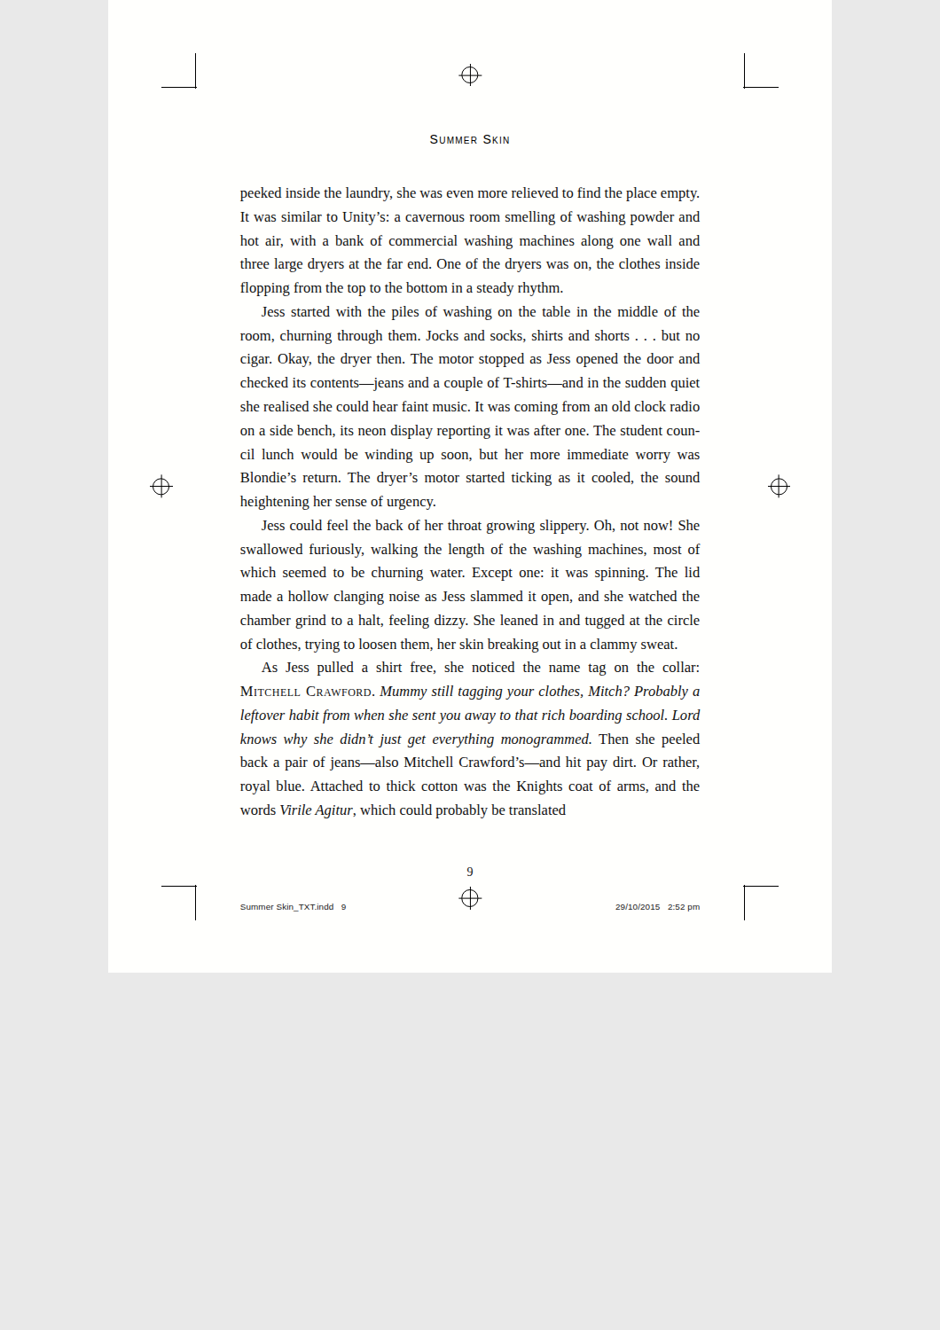Summer Skin
peeked inside the laundry, she was even more relieved to find the place empty. It was similar to Unity’s: a cavernous room smelling of washing powder and hot air, with a bank of commercial washing machines along one wall and three large dryers at the far end. One of the dryers was on, the clothes inside flopping from the top to the bottom in a steady rhythm.
Jess started with the piles of washing on the table in the middle of the room, churning through them. Jocks and socks, shirts and shorts . . . but no cigar. Okay, the dryer then. The motor stopped as Jess opened the door and checked its contents—jeans and a couple of T-shirts—and in the sudden quiet she realised she could hear faint music. It was coming from an old clock radio on a side bench, its neon display reporting it was after one. The student council lunch would be winding up soon, but her more immediate worry was Blondie’s return. The dryer’s motor started ticking as it cooled, the sound heightening her sense of urgency.
Jess could feel the back of her throat growing slippery. Oh, not now! She swallowed furiously, walking the length of the washing machines, most of which seemed to be churning water. Except one: it was spinning. The lid made a hollow clanging noise as Jess slammed it open, and she watched the chamber grind to a halt, feeling dizzy. She leaned in and tugged at the circle of clothes, trying to loosen them, her skin breaking out in a clammy sweat.
As Jess pulled a shirt free, she noticed the name tag on the collar: Mitchell Crawford. Mummy still tagging your clothes, Mitch? Probably a leftover habit from when she sent you away to that rich boarding school. Lord knows why she didn’t just get everything monogrammed. Then she peeled back a pair of jeans—also Mitchell Crawford’s—and hit pay dirt. Or rather, royal blue. Attached to thick cotton was the Knights coat of arms, and the words Virile Agitur, which could probably be translated
9
Summer Skin_TXT.indd 9 29/10/2015 2:52 pm